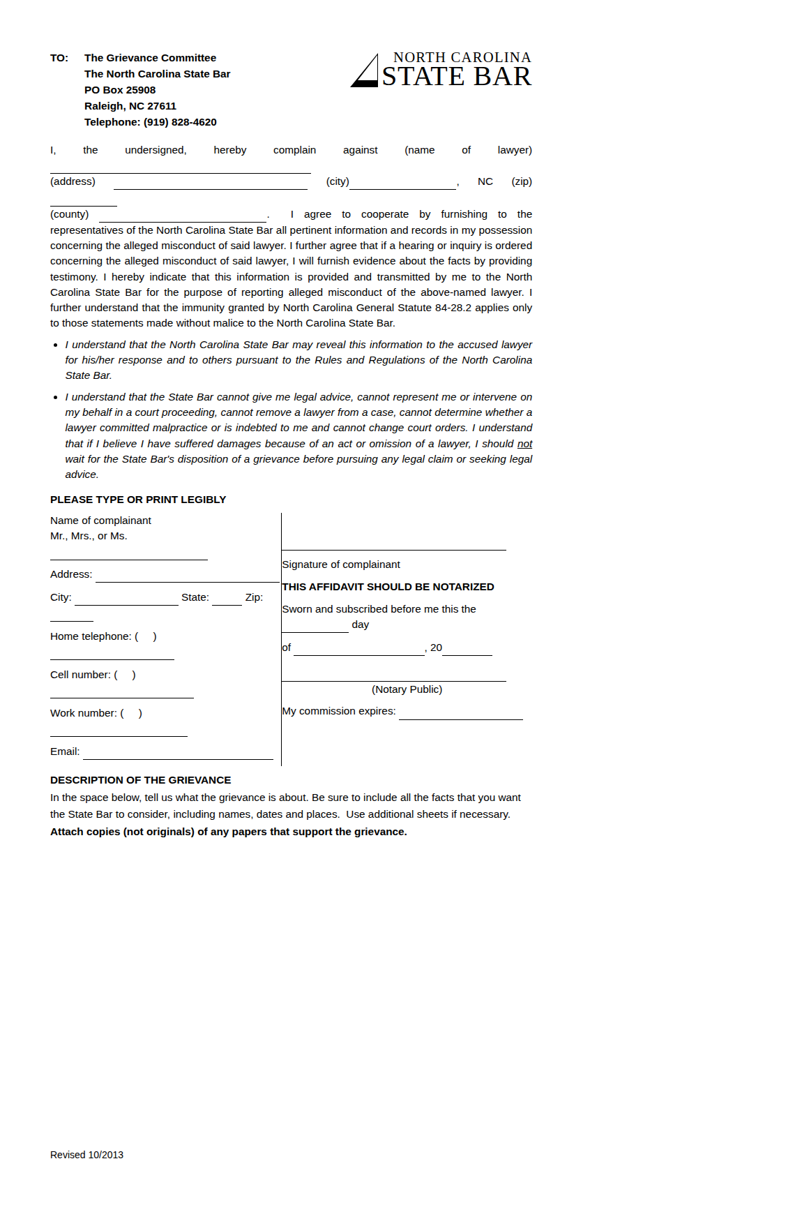TO:
The Grievance Committee
The North Carolina State Bar
PO Box 25908
Raleigh, NC 27611
Telephone: (919) 828-4620
NORTH CAROLINA STATE BAR
I, the undersigned, hereby complain against (name of lawyer)
(address) (city) , NC (zip)
(county) . I agree to cooperate by furnishing to the representatives of the North Carolina State Bar all pertinent information and records in my possession concerning the alleged misconduct of said lawyer. I further agree that if a hearing or inquiry is ordered concerning the alleged misconduct of said lawyer, I will furnish evidence about the facts by providing testimony. I hereby indicate that this information is provided and transmitted by me to the North Carolina State Bar for the purpose of reporting alleged misconduct of the above-named lawyer. I further understand that the immunity granted by North Carolina General Statute 84-28.2 applies only to those statements made without malice to the North Carolina State Bar.
I understand that the North Carolina State Bar may reveal this information to the accused lawyer for his/her response and to others pursuant to the Rules and Regulations of the North Carolina State Bar.
I understand that the State Bar cannot give me legal advice, cannot represent me or intervene on my behalf in a court proceeding, cannot remove a lawyer from a case, cannot determine whether a lawyer committed malpractice or is indebted to me and cannot change court orders. I understand that if I believe I have suffered damages because of an act or omission of a lawyer, I should not wait for the State Bar's disposition of a grievance before pursuing any legal claim or seeking legal advice.
PLEASE TYPE OR PRINT LEGIBLY
| Name of complainant Mr., Mrs., or Ms. Address: City: State: Zip: Home telephone: ( ) Cell number: ( ) Work number: ( ) Email: | Signature of complainant THIS AFFIDAVIT SHOULD BE NOTARIZED Sworn and subscribed before me this the day of , 20 (Notary Public) My commission expires: |
DESCRIPTION OF THE GRIEVANCE
In the space below, tell us what the grievance is about. Be sure to include all the facts that you want
the State Bar to consider, including names, dates and places. Use additional sheets if necessary.
Attach copies (not originals) of any papers that support the grievance.
Revised 10/2013